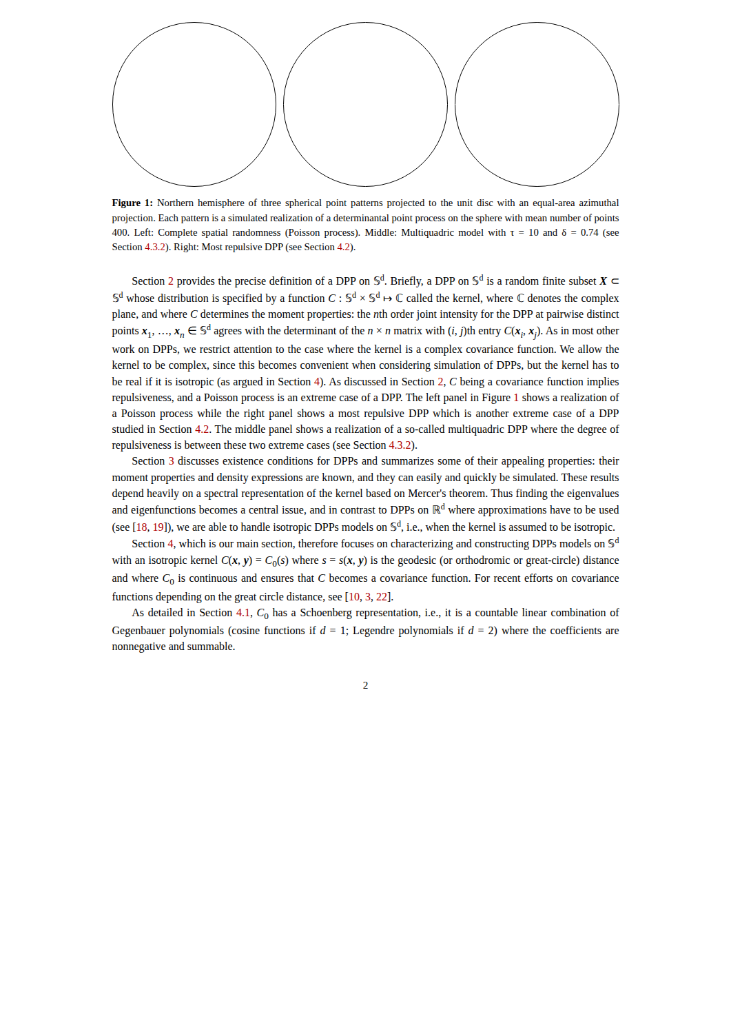Figure 1: Northern hemisphere of three spherical point patterns projected to the unit disc with an equal-area azimuthal projection. Each pattern is a simulated realization of a determinantal point process on the sphere with mean number of points 400. Left: Complete spatial randomness (Poisson process). Middle: Multiquadric model with τ = 10 and δ = 0.74 (see Section 4.3.2). Right: Most repulsive DPP (see Section 4.2).
Section 2 provides the precise definition of a DPP on 𝕊d. Briefly, a DPP on 𝕊d is a random finite subset X ⊂ 𝕊d whose distribution is specified by a function C : 𝕊d × 𝕊d ↦ ℂ called the kernel, where ℂ denotes the complex plane, and where C determines the moment properties: the nth order joint intensity for the DPP at pairwise distinct points x1, …, xn ∈ 𝕊d agrees with the determinant of the n × n matrix with (i, j)th entry C(xi, xj). As in most other work on DPPs, we restrict attention to the case where the kernel is a complex covariance function. We allow the kernel to be complex, since this becomes convenient when considering simulation of DPPs, but the kernel has to be real if it is isotropic (as argued in Section 4). As discussed in Section 2, C being a covariance function implies repulsiveness, and a Poisson process is an extreme case of a DPP. The left panel in Figure 1 shows a realization of a Poisson process while the right panel shows a most repulsive DPP which is another extreme case of a DPP studied in Section 4.2. The middle panel shows a realization of a so-called multiquadric DPP where the degree of repulsiveness is between these two extreme cases (see Section 4.3.2).
Section 3 discusses existence conditions for DPPs and summarizes some of their appealing properties: their moment properties and density expressions are known, and they can easily and quickly be simulated. These results depend heavily on a spectral representation of the kernel based on Mercer's theorem. Thus finding the eigenvalues and eigenfunctions becomes a central issue, and in contrast to DPPs on ℝd where approximations have to be used (see [18, 19]), we are able to handle isotropic DPPs models on 𝕊d, i.e., when the kernel is assumed to be isotropic.
Section 4, which is our main section, therefore focuses on characterizing and constructing DPPs models on 𝕊d with an isotropic kernel C(x, y) = C0(s) where s = s(x, y) is the geodesic (or orthodromic or great-circle) distance and where C0 is continuous and ensures that C becomes a covariance function. For recent efforts on covariance functions depending on the great circle distance, see [10, 3, 22].
As detailed in Section 4.1, C0 has a Schoenberg representation, i.e., it is a countable linear combination of Gegenbauer polynomials (cosine functions if d = 1; Legendre polynomials if d = 2) where the coefficients are nonnegative and summable.
2